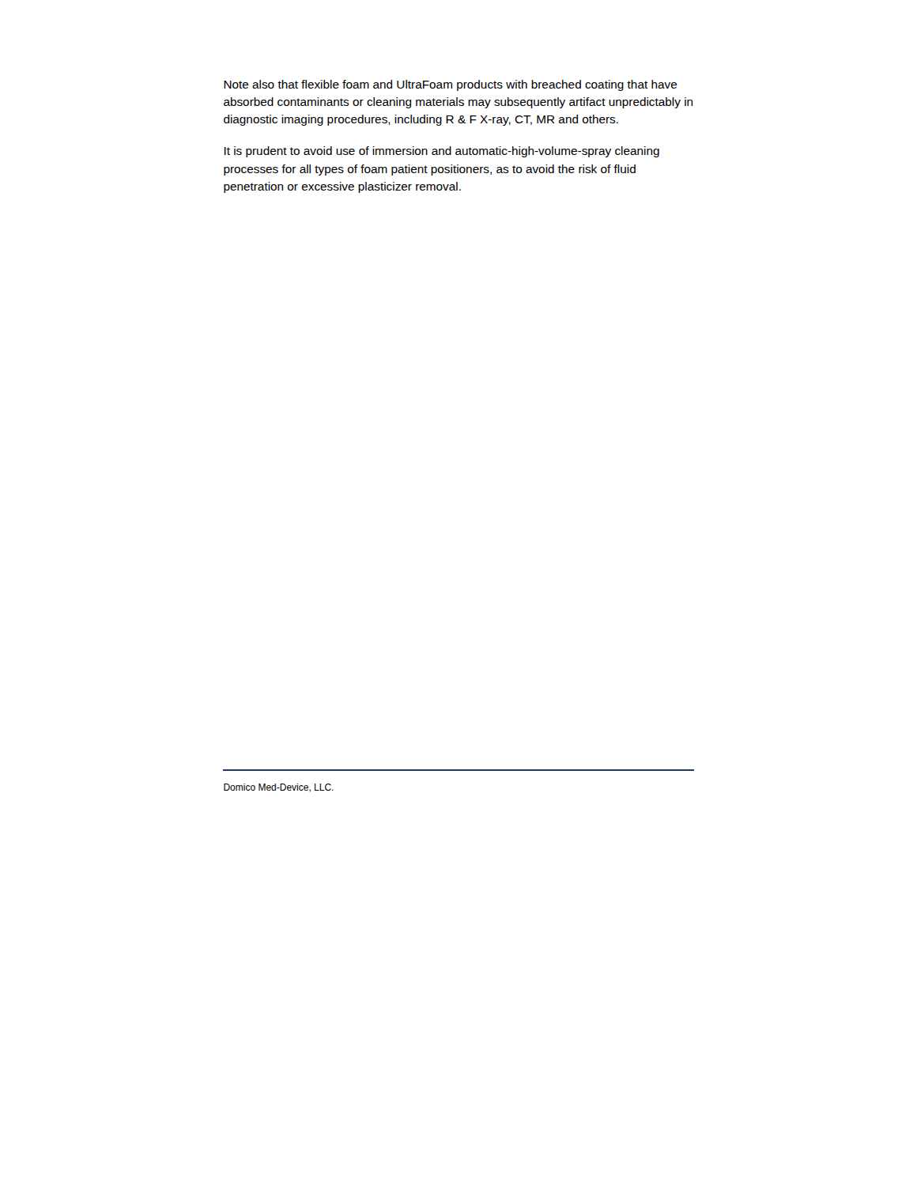Note also that flexible foam and UltraFoam products with breached coating that have absorbed contaminants or cleaning materials may subsequently artifact unpredictably in diagnostic imaging procedures, including R & F X-ray, CT, MR and others.
It is prudent to avoid use of immersion and automatic-high-volume-spray cleaning processes for all types of foam patient positioners, as to avoid the risk of fluid penetration or excessive plasticizer removal.
Domico Med-Device, LLC.